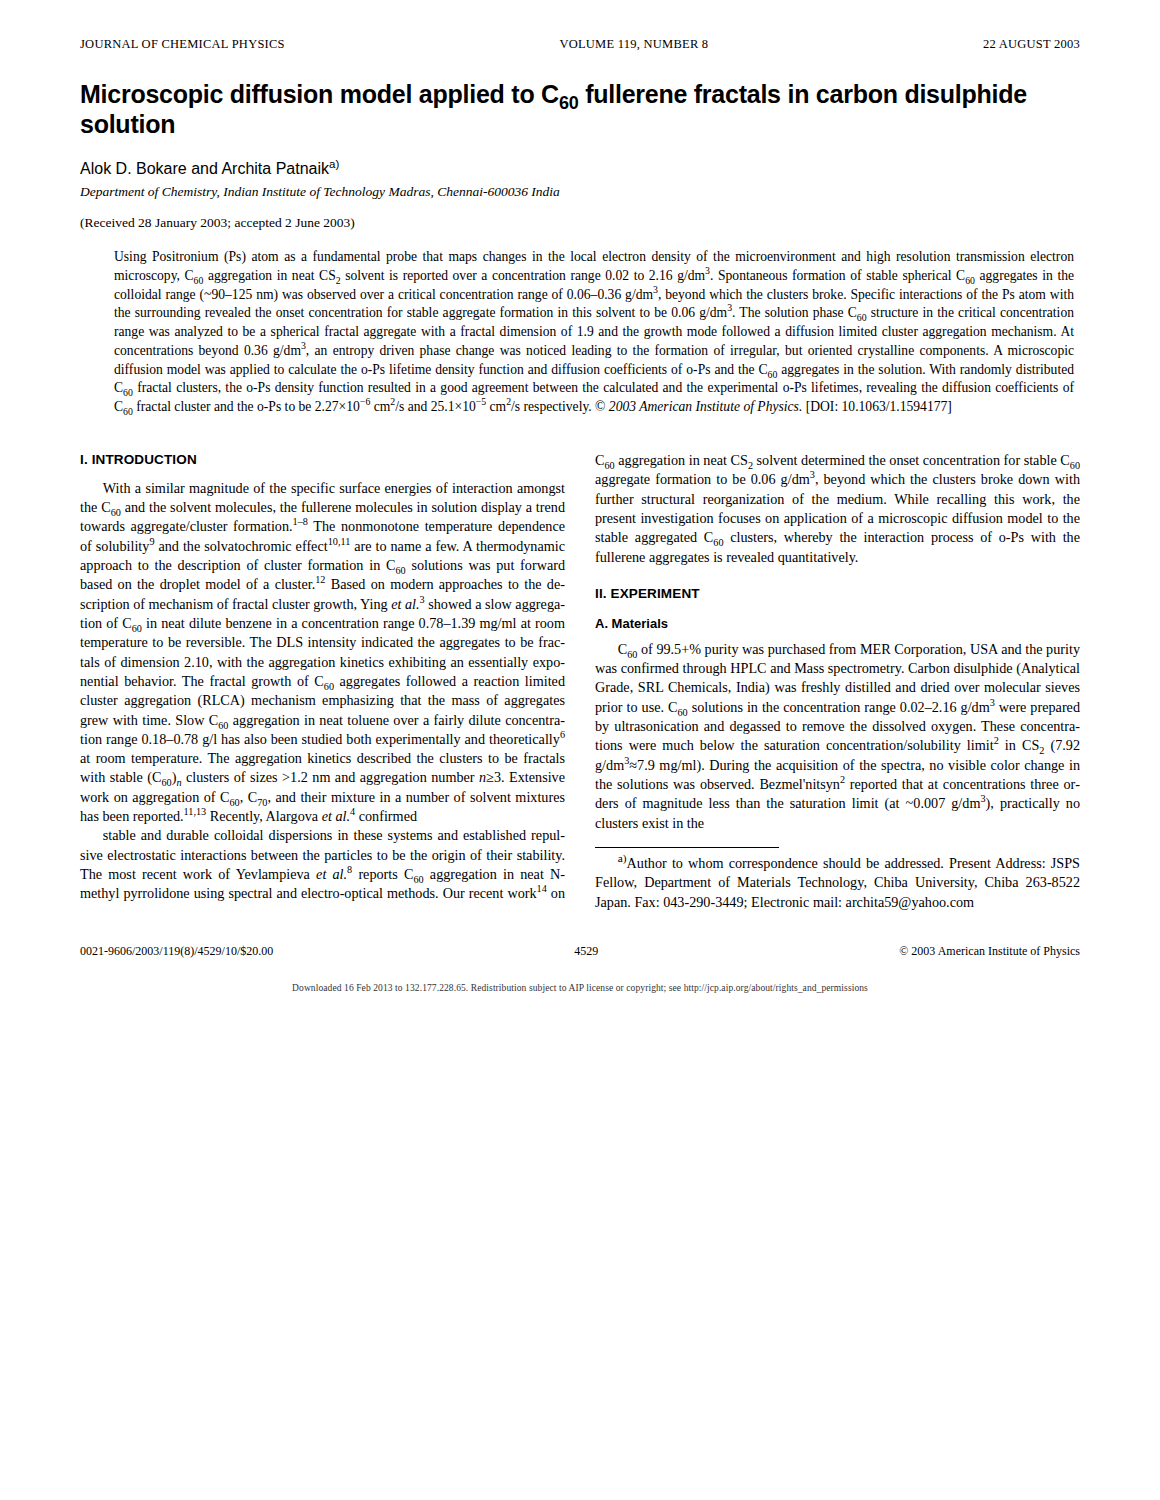JOURNAL OF CHEMICAL PHYSICS
VOLUME 119, NUMBER 8
22 AUGUST 2003
Microscopic diffusion model applied to C60 fullerene fractals in carbon disulphide solution
Alok D. Bokare and Archita Patnaika)
Department of Chemistry, Indian Institute of Technology Madras, Chennai-600036 India
(Received 28 January 2003; accepted 2 June 2003)
Using Positronium (Ps) atom as a fundamental probe that maps changes in the local electron density of the microenvironment and high resolution transmission electron microscopy, C60 aggregation in neat CS2 solvent is reported over a concentration range 0.02 to 2.16 g/dm3. Spontaneous formation of stable spherical C60 aggregates in the colloidal range (~90–125 nm) was observed over a critical concentration range of 0.06–0.36 g/dm3, beyond which the clusters broke. Specific interactions of the Ps atom with the surrounding revealed the onset concentration for stable aggregate formation in this solvent to be 0.06 g/dm3. The solution phase C60 structure in the critical concentration range was analyzed to be a spherical fractal aggregate with a fractal dimension of 1.9 and the growth mode followed a diffusion limited cluster aggregation mechanism. At concentrations beyond 0.36 g/dm3, an entropy driven phase change was noticed leading to the formation of irregular, but oriented crystalline components. A microscopic diffusion model was applied to calculate the o-Ps lifetime density function and diffusion coefficients of o-Ps and the C60 aggregates in the solution. With randomly distributed C60 fractal clusters, the o-Ps density function resulted in a good agreement between the calculated and the experimental o-Ps lifetimes, revealing the diffusion coefficients of C60 fractal cluster and the o-Ps to be 2.27×10−6 cm2/s and 25.1×10−5 cm2/s respectively. © 2003 American Institute of Physics. [DOI: 10.1063/1.1594177]
I. INTRODUCTION
With a similar magnitude of the specific surface energies of interaction amongst the C60 and the solvent molecules, the fullerene molecules in solution display a trend towards aggregate/cluster formation.1–8 The nonmonotone temperature dependence of solubility9 and the solvatochromic effect10,11 are to name a few. A thermodynamic approach to the description of cluster formation in C60 solutions was put forward based on the droplet model of a cluster.12 Based on modern approaches to the description of mechanism of fractal cluster growth, Ying et al.3 showed a slow aggregation of C60 in neat dilute benzene in a concentration range 0.78–1.39 mg/ml at room temperature to be reversible. The DLS intensity indicated the aggregates to be fractals of dimension 2.10, with the aggregation kinetics exhibiting an essentially exponential behavior. The fractal growth of C60 aggregates followed a reaction limited cluster aggregation (RLCA) mechanism emphasizing that the mass of aggregates grew with time. Slow C60 aggregation in neat toluene over a fairly dilute concentration range 0.18–0.78 g/l has also been studied both experimentally and theoretically6 at room temperature. The aggregation kinetics described the clusters to be fractals with stable (C60)n clusters of sizes >1.2 nm and aggregation number n≥3. Extensive work on aggregation of C60, C70, and their mixture in a number of solvent mixtures has been reported.11,13 Recently, Alargova et al.4 confirmed
stable and durable colloidal dispersions in these systems and established repulsive electrostatic interactions between the particles to be the origin of their stability. The most recent work of Yevlampieva et al.8 reports C60 aggregation in neat N-methyl pyrrolidone using spectral and electro-optical methods. Our recent work14 on C60 aggregation in neat CS2 solvent determined the onset concentration for stable C60 aggregate formation to be 0.06 g/dm3, beyond which the clusters broke down with further structural reorganization of the medium. While recalling this work, the present investigation focuses on application of a microscopic diffusion model to the stable aggregated C60 clusters, whereby the interaction process of o-Ps with the fullerene aggregates is revealed quantitatively.
II. EXPERIMENT
A. Materials
C60 of 99.5+% purity was purchased from MER Corporation, USA and the purity was confirmed through HPLC and Mass spectrometry. Carbon disulphide (Analytical Grade, SRL Chemicals, India) was freshly distilled and dried over molecular sieves prior to use. C60 solutions in the concentration range 0.02–2.16 g/dm3 were prepared by ultrasonication and degassed to remove the dissolved oxygen. These concentrations were much below the saturation concentration/solubility limit2 in CS2 (7.92 g/dm3≈7.9 mg/ml). During the acquisition of the spectra, no visible color change in the solutions was observed. Bezmel'nitsyn2 reported that at concentrations three orders of magnitude less than the saturation limit (at ~0.007 g/dm3), practically no clusters exist in the
a)Author to whom correspondence should be addressed. Present Address: JSPS Fellow, Department of Materials Technology, Chiba University, Chiba 263-8522 Japan. Fax: 043-290-3449; Electronic mail: archita59@yahoo.com
0021-9606/2003/119(8)/4529/10/$20.00
4529
© 2003 American Institute of Physics
Downloaded 16 Feb 2013 to 132.177.228.65. Redistribution subject to AIP license or copyright; see http://jcp.aip.org/about/rights_and_permissions